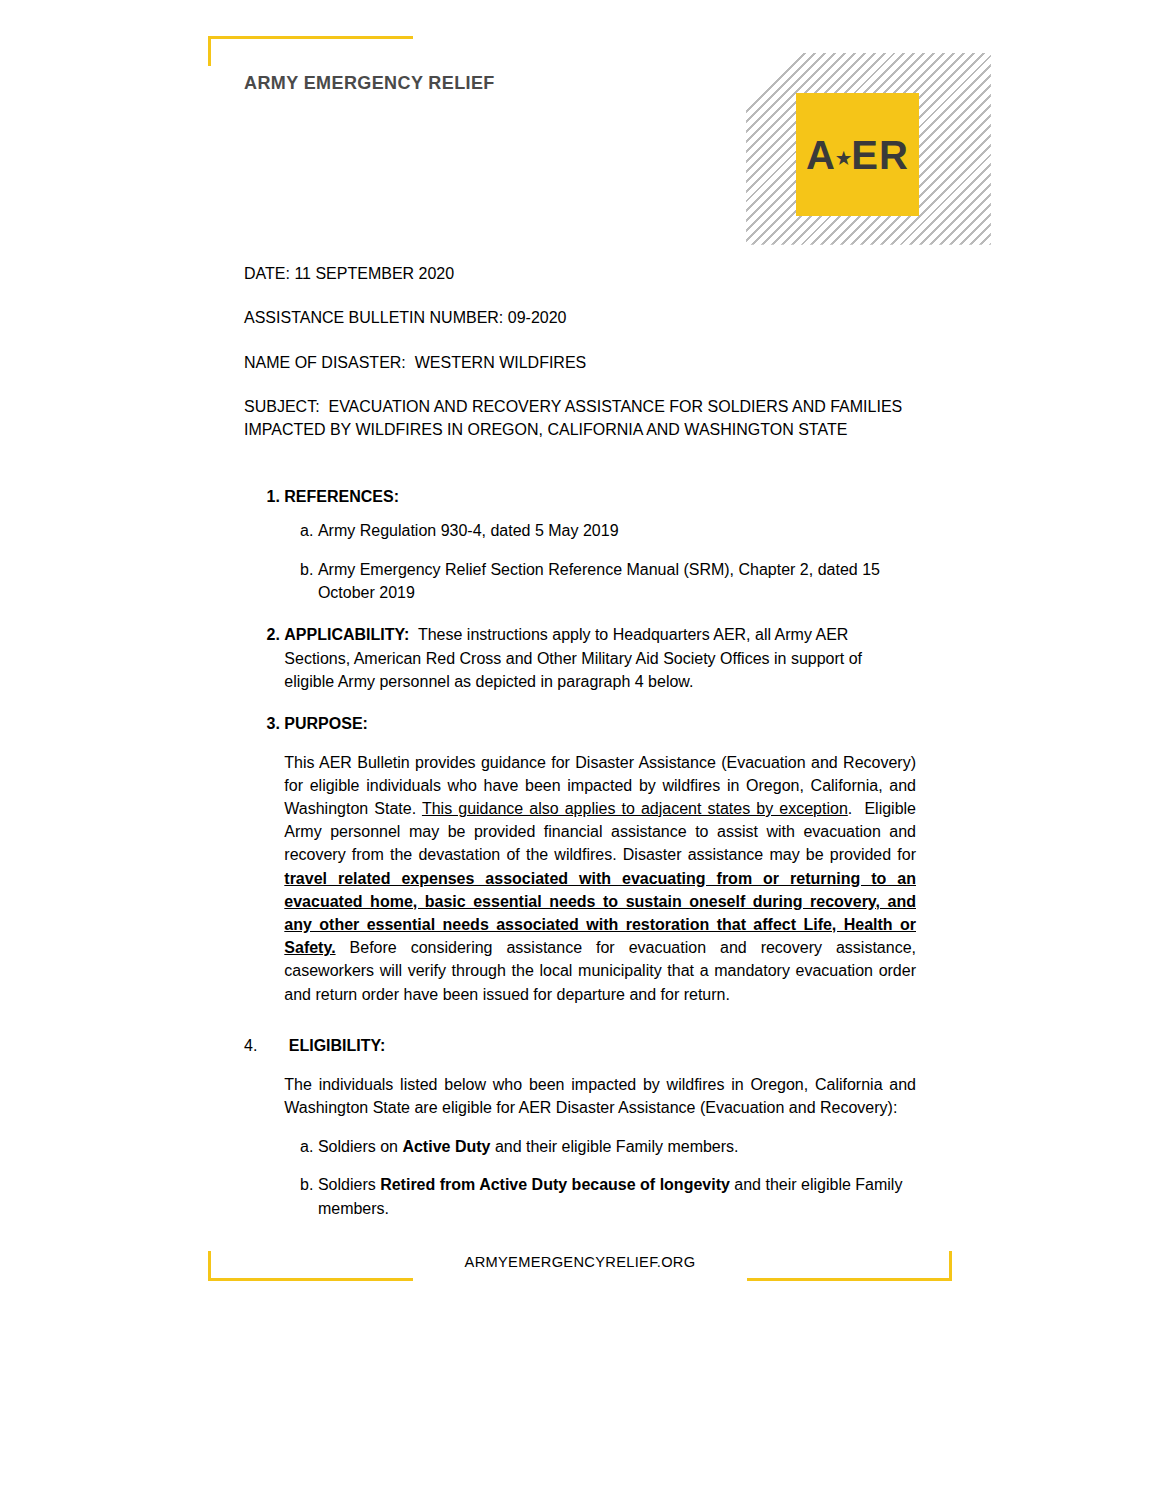A★ER
ARMY EMERGENCY RELIEF
DATE: 11 SEPTEMBER 2020
ASSISTANCE BULLETIN NUMBER: 09-2020
NAME OF DISASTER: WESTERN WILDFIRES
SUBJECT: EVACUATION AND RECOVERY ASSISTANCE FOR SOLDIERS AND FAMILIES IMPACTED BY WILDFIRES IN OREGON, CALIFORNIA AND WASHINGTON STATE
REFERENCES:
Army Regulation 930-4, dated 5 May 2019
Army Emergency Relief Section Reference Manual (SRM), Chapter 2, dated 15 October 2019
APPLICABILITY: These instructions apply to Headquarters AER, all Army AER Sections, American Red Cross and Other Military Aid Society Offices in support of eligible Army personnel as depicted in paragraph 4 below.
PURPOSE:
This AER Bulletin provides guidance for Disaster Assistance (Evacuation and Recovery) for eligible individuals who have been impacted by wildfires in Oregon, California, and Washington State. This guidance also applies to adjacent states by exception. Eligible Army personnel may be provided financial assistance to assist with evacuation and recovery from the devastation of the wildfires. Disaster assistance may be provided for travel related expenses associated with evacuating from or returning to an evacuated home, basic essential needs to sustain oneself during recovery, and any other essential needs associated with restoration that affect Life, Health or Safety. Before considering assistance for evacuation and recovery assistance, caseworkers will verify through the local municipality that a mandatory evacuation order and return order have been issued for departure and for return.
4. ELIGIBILITY:
The individuals listed below who been impacted by wildfires in Oregon, California and Washington State are eligible for AER Disaster Assistance (Evacuation and Recovery):
Soldiers on Active Duty and their eligible Family members.
Soldiers Retired from Active Duty because of longevity and their eligible Family members.
ARMYEMERGENCYRELIEF.ORG